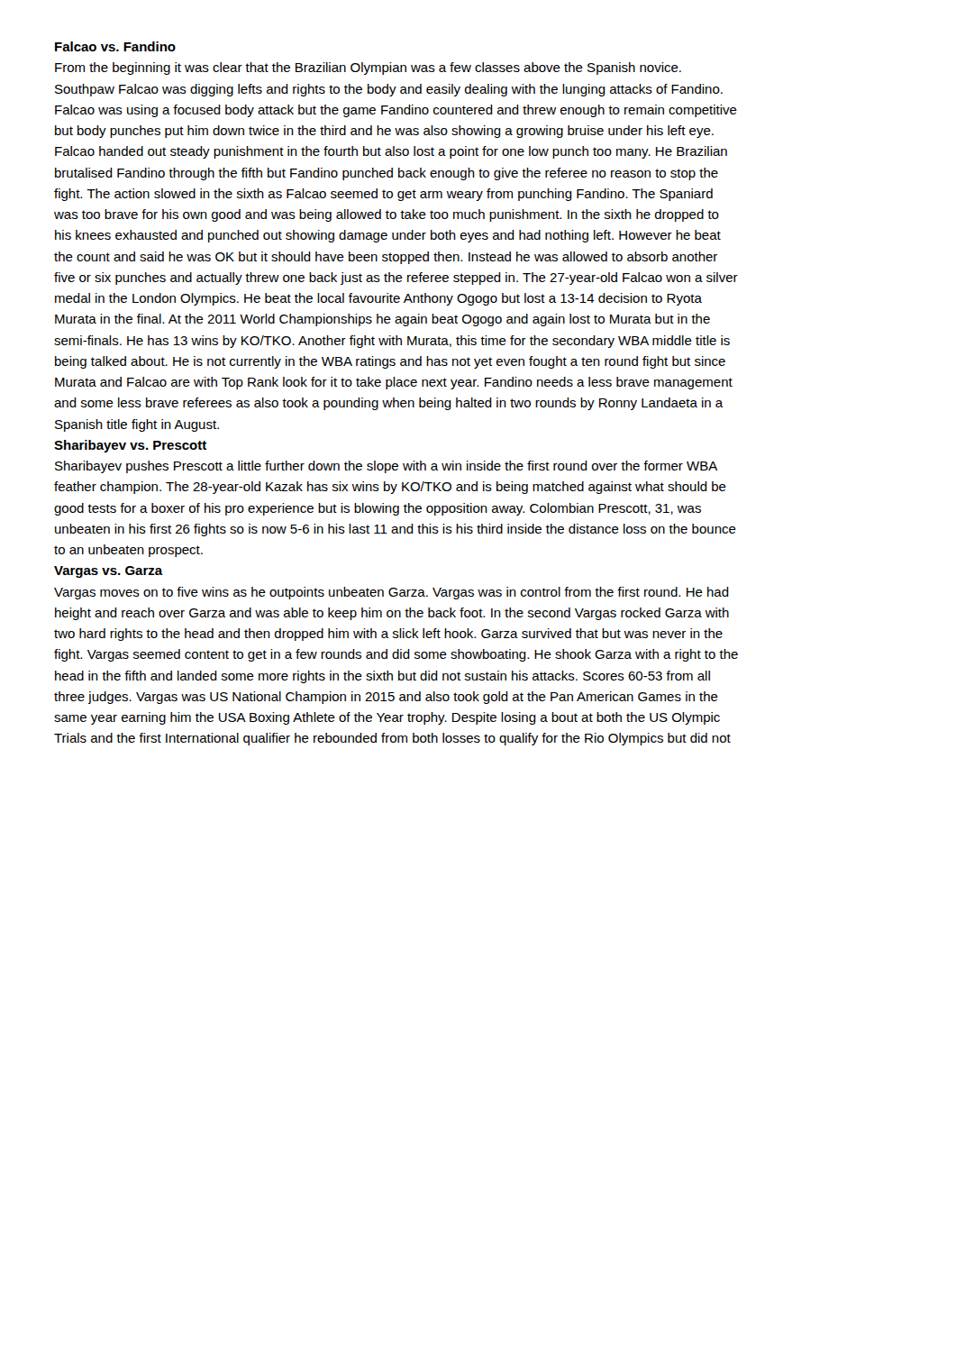Falcao vs. Fandino
From the beginning it was clear that the Brazilian Olympian was a few classes above the Spanish novice. Southpaw Falcao was digging lefts and rights to the body and easily dealing with the lunging attacks of Fandino. Falcao was using a focused body attack but the game Fandino countered and threw enough to remain competitive but body punches put him down twice in the third and he was also showing a growing bruise under his left eye. Falcao handed out steady punishment in the fourth but also lost a point for one low punch too many. He Brazilian brutalised Fandino through the fifth but Fandino punched back enough to give the referee no reason to stop the fight. The action slowed in the sixth as Falcao seemed to get arm weary from punching Fandino. The Spaniard was too brave for his own good and was being allowed to take too much punishment. In the sixth he dropped to his knees exhausted and punched out showing damage under both eyes and had nothing left. However he beat the count and said he was OK but it should have been stopped then. Instead he was allowed to absorb another five or six punches and actually threw one back just as the referee stepped in. The 27-year-old Falcao won a silver medal in the London Olympics. He beat the local favourite Anthony Ogogo but lost a 13-14 decision to Ryota Murata in the final. At the 2011 World Championships he again beat Ogogo and again lost to Murata but in the semi-finals. He has 13 wins by KO/TKO. Another fight with Murata, this time for the secondary WBA middle title is being talked about. He is not currently in the WBA ratings and has not yet even fought a ten round fight but since Murata and Falcao are with Top Rank look for it to take place next year. Fandino needs a less brave management and some less brave referees as also took a pounding when being halted in two rounds by Ronny Landaeta in a Spanish title fight in August.
Sharibayev vs. Prescott
Sharibayev pushes Prescott a little further down the slope with a win inside the first round over the former WBA feather champion. The 28-year-old Kazak has six wins by KO/TKO and is being matched against what should be good tests for a boxer of his pro experience but is blowing the opposition away. Colombian Prescott, 31, was unbeaten in his first 26 fights so is now 5-6 in his last 11 and this is his third inside the distance loss on the bounce to an unbeaten prospect.
Vargas vs. Garza
Vargas moves on to five wins as he outpoints unbeaten Garza. Vargas was in control from the first round. He had height and reach over Garza and was able to keep him on the back foot. In the second Vargas rocked Garza with two hard rights to the head and then dropped him with a slick left hook. Garza survived that but was never in the fight. Vargas seemed content to get in a few rounds and did some showboating. He shook Garza with a right to the head in the fifth and landed some more rights in the sixth but did not sustain his attacks. Scores 60-53 from all three judges. Vargas was US National Champion in 2015 and also took gold at the Pan American Games in the same year earning him the USA Boxing Athlete of the Year trophy. Despite losing a bout at both the US Olympic Trials and the first International qualifier he rebounded from both losses to qualify for the Rio Olympics but did not